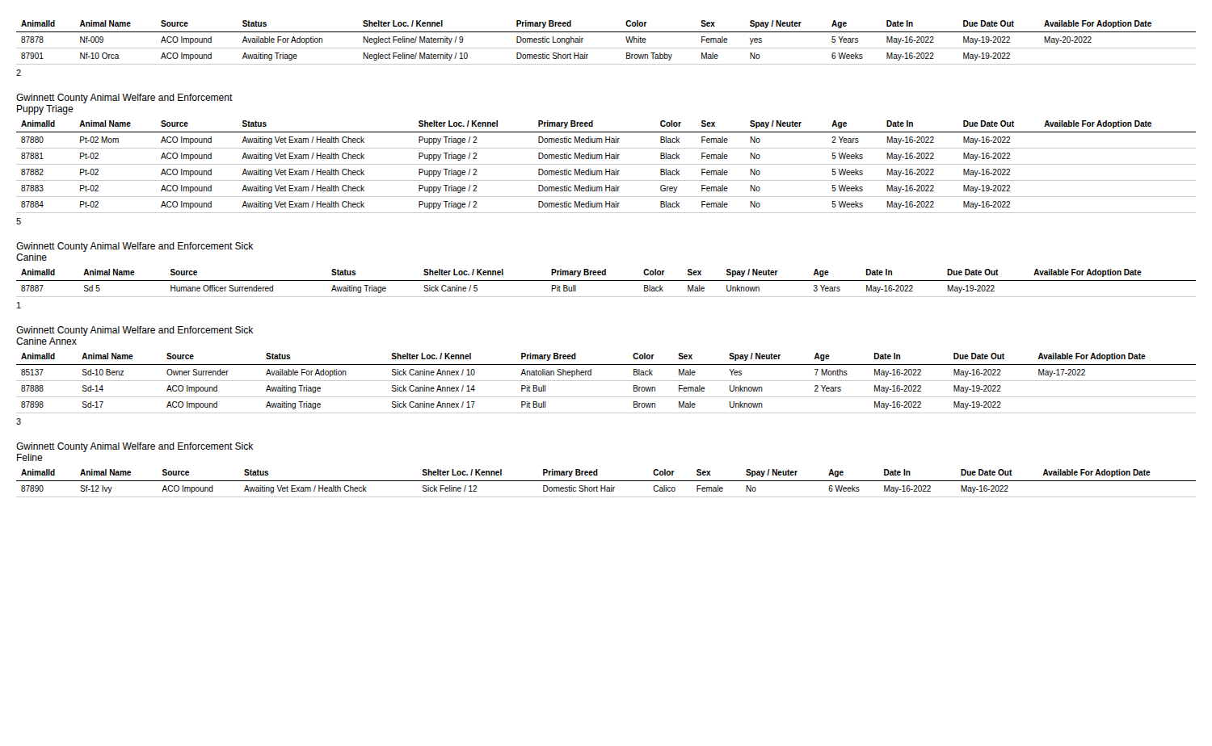| AnimalId | Animal Name | Source | Status | Shelter Loc. / Kennel | Primary Breed | Color | Sex | Spay / Neuter | Age | Date In | Due Date Out | Available For Adoption Date |
| --- | --- | --- | --- | --- | --- | --- | --- | --- | --- | --- | --- | --- |
| 87878 | Nf-009 | ACO Impound | Available For Adoption | Neglect Feline/ Maternity / 9 | Domestic Longhair | White | Female | yes | 5 Years | May-16-2022 | May-19-2022 | May-20-2022 |
| 87901 | Nf-10 Orca | ACO Impound | Awaiting Triage | Neglect Feline/ Maternity / 10 | Domestic Short Hair | Brown Tabby | Male | No | 6 Weeks | May-16-2022 | May-19-2022 | |
2
Gwinnett County Animal Welfare and Enforcement
Puppy Triage
| AnimalId | Animal Name | Source | Status | Shelter Loc. / Kennel | Primary Breed | Color | Sex | Spay / Neuter | Age | Date In | Due Date Out | Available For Adoption Date |
| --- | --- | --- | --- | --- | --- | --- | --- | --- | --- | --- | --- | --- |
| 87880 | Pt-02 Mom | ACO Impound | Awaiting Vet Exam / Health Check | Puppy Triage / 2 | Domestic Medium Hair | Black | Female | No | 2 Years | May-16-2022 | May-16-2022 | |
| 87881 | Pt-02 | ACO Impound | Awaiting Vet Exam / Health Check | Puppy Triage / 2 | Domestic Medium Hair | Black | Female | No | 5 Weeks | May-16-2022 | May-16-2022 | |
| 87882 | Pt-02 | ACO Impound | Awaiting Vet Exam / Health Check | Puppy Triage / 2 | Domestic Medium Hair | Black | Female | No | 5 Weeks | May-16-2022 | May-16-2022 | |
| 87883 | Pt-02 | ACO Impound | Awaiting Vet Exam / Health Check | Puppy Triage / 2 | Domestic Medium Hair | Grey | Female | No | 5 Weeks | May-16-2022 | May-19-2022 | |
| 87884 | Pt-02 | ACO Impound | Awaiting Vet Exam / Health Check | Puppy Triage / 2 | Domestic Medium Hair | Black | Female | No | 5 Weeks | May-16-2022 | May-16-2022 | |
5
Gwinnett County Animal Welfare and Enforcement Sick
Canine
| AnimalId | Animal Name | Source | Status | Shelter Loc. / Kennel | Primary Breed | Color | Sex | Spay / Neuter | Age | Date In | Due Date Out | Available For Adoption Date |
| --- | --- | --- | --- | --- | --- | --- | --- | --- | --- | --- | --- | --- |
| 87887 | Sd 5 | Humane Officer Surrendered | Awaiting Triage | Sick Canine / 5 | Pit Bull | Black | Male | Unknown | 3 Years | May-16-2022 | May-19-2022 | |
1
Gwinnett County Animal Welfare and Enforcement Sick
Canine Annex
| AnimalId | Animal Name | Source | Status | Shelter Loc. / Kennel | Primary Breed | Color | Sex | Spay / Neuter | Age | Date In | Due Date Out | Available For Adoption Date |
| --- | --- | --- | --- | --- | --- | --- | --- | --- | --- | --- | --- | --- |
| 85137 | Sd-10 Benz | Owner Surrender | Available For Adoption | Sick Canine Annex / 10 | Anatolian Shepherd | Black | Male | Yes | 7 Months | May-16-2022 | May-16-2022 | May-17-2022 |
| 87888 | Sd-14 | ACO Impound | Awaiting Triage | Sick Canine Annex / 14 | Pit Bull | Brown | Female | Unknown | 2 Years | May-16-2022 | May-19-2022 | |
| 87898 | Sd-17 | ACO Impound | Awaiting Triage | Sick Canine Annex / 17 | Pit Bull | Brown | Male | Unknown | | May-16-2022 | May-19-2022 | |
3
Gwinnett County Animal Welfare and Enforcement Sick
Feline
| AnimalId | Animal Name | Source | Status | Shelter Loc. / Kennel | Primary Breed | Color | Sex | Spay / Neuter | Age | Date In | Due Date Out | Available For Adoption Date |
| --- | --- | --- | --- | --- | --- | --- | --- | --- | --- | --- | --- | --- |
| 87890 | Sf-12 Ivy | ACO Impound | Awaiting Vet Exam / Health Check | Sick Feline / 12 | Domestic Short Hair | Calico | Female | No | 6 Weeks | May-16-2022 | May-16-2022 | |